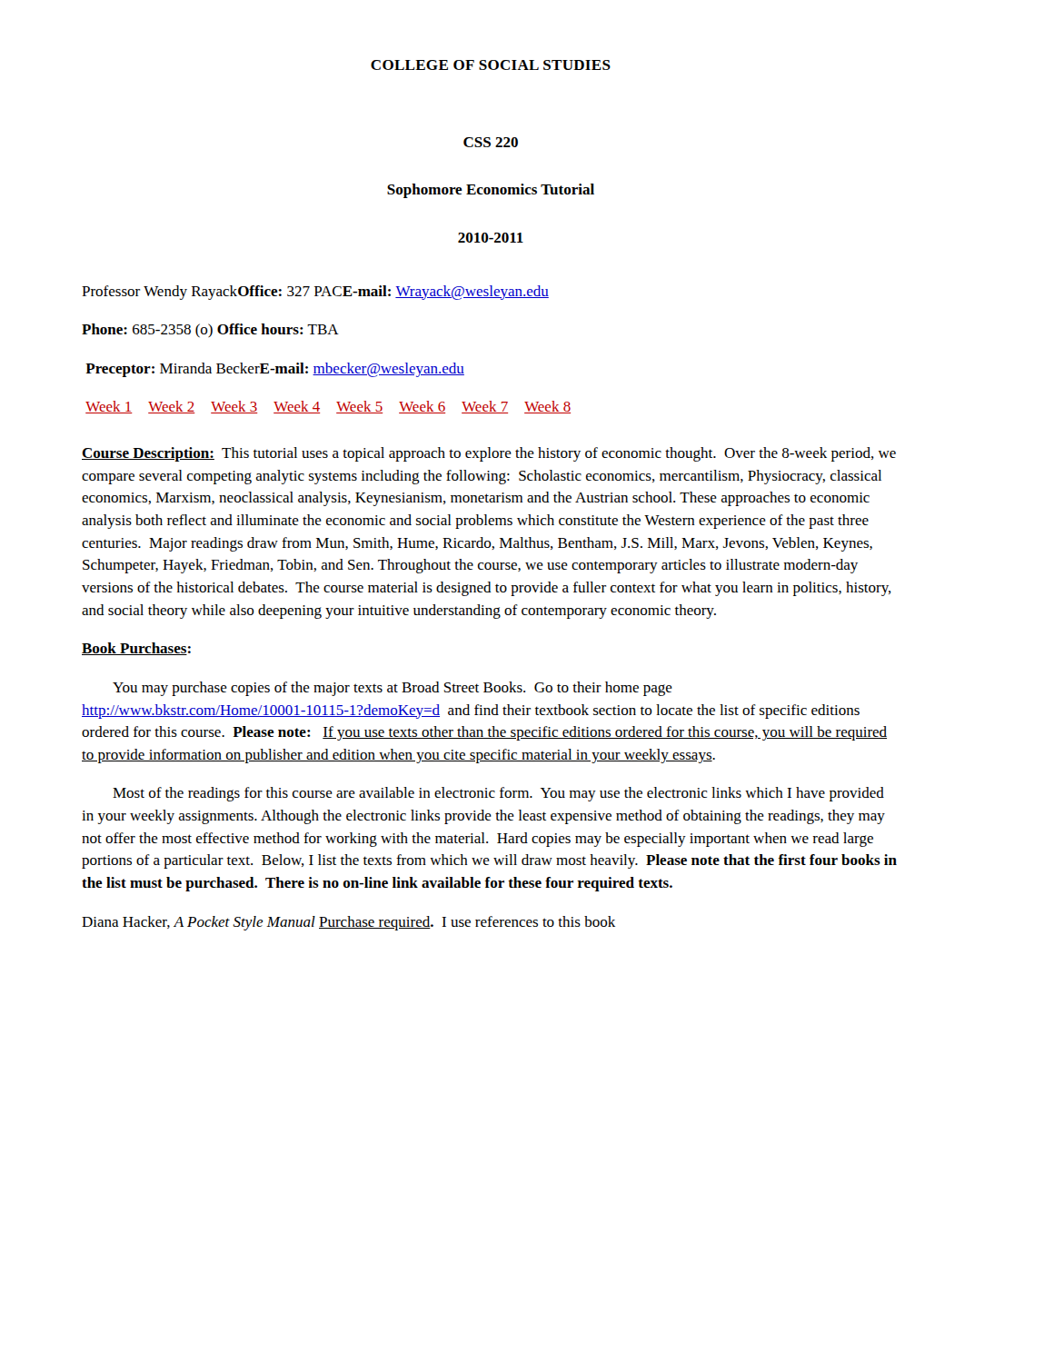COLLEGE OF SOCIAL STUDIES
CSS 220
Sophomore Economics Tutorial
2010-2011
Professor Wendy RayackOffice: 327 PACE-mail: Wrayack@wesleyan.edu
Phone: 685-2358 (o) Office hours: TBA
Preceptor: Miranda BeckerE-mail: mbecker@wesleyan.edu
Week 1 Week 2 Week 3 Week 4 Week 5 Week 6 Week 7 Week 8
Course Description: This tutorial uses a topical approach to explore the history of economic thought. Over the 8-week period, we compare several competing analytic systems including the following: Scholastic economics, mercantilism, Physiocracy, classical economics, Marxism, neoclassical analysis, Keynesianism, monetarism and the Austrian school. These approaches to economic analysis both reflect and illuminate the economic and social problems which constitute the Western experience of the past three centuries. Major readings draw from Mun, Smith, Hume, Ricardo, Malthus, Bentham, J.S. Mill, Marx, Jevons, Veblen, Keynes, Schumpeter, Hayek, Friedman, Tobin, and Sen. Throughout the course, we use contemporary articles to illustrate modern-day versions of the historical debates. The course material is designed to provide a fuller context for what you learn in politics, history, and social theory while also deepening your intuitive understanding of contemporary economic theory.
Book Purchases:
You may purchase copies of the major texts at Broad Street Books. Go to their home page http://www.bkstr.com/Home/10001-10115-1?demoKey=d and find their textbook section to locate the list of specific editions ordered for this course. Please note: If you use texts other than the specific editions ordered for this course, you will be required to provide information on publisher and edition when you cite specific material in your weekly essays.
Most of the readings for this course are available in electronic form. You may use the electronic links which I have provided in your weekly assignments. Although the electronic links provide the least expensive method of obtaining the readings, they may not offer the most effective method for working with the material. Hard copies may be especially important when we read large portions of a particular text. Below, I list the texts from which we will draw most heavily. Please note that the first four books in the list must be purchased. There is no on-line link available for these four required texts.
Diana Hacker, A Pocket Style Manual Purchase required. I use references to this book